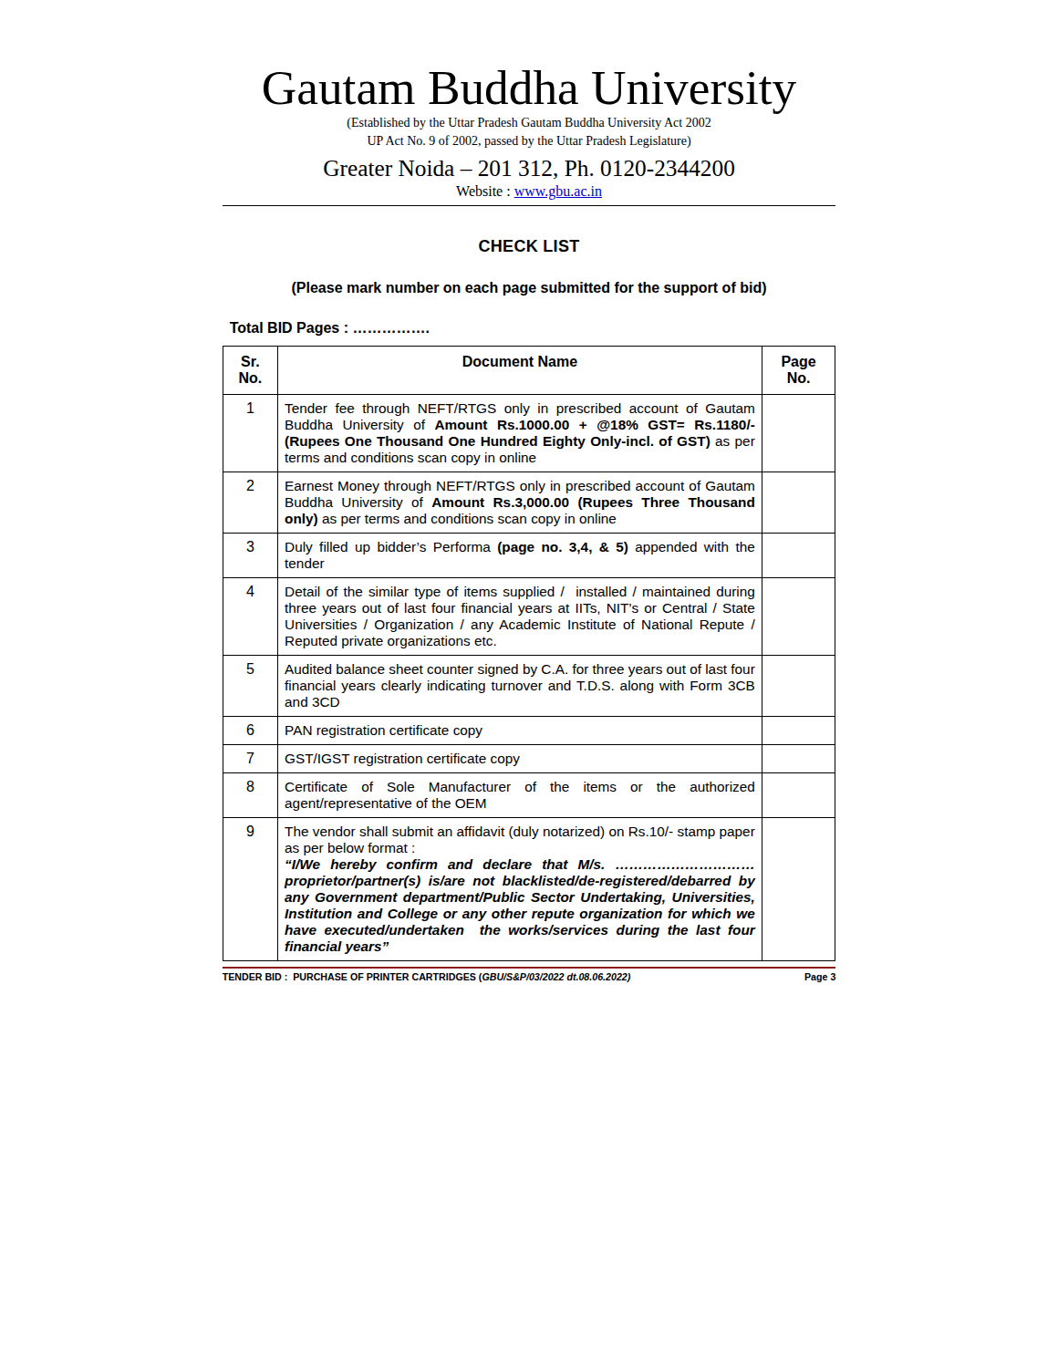Gautam Buddha University
(Established by the Uttar Pradesh Gautam Buddha University Act 2002
UP Act No. 9 of 2002, passed by the Uttar Pradesh Legislature)
Greater Noida – 201 312, Ph. 0120-2344200
Website : www.gbu.ac.in
CHECK LIST
(Please mark number on each page submitted for the support of bid)
Total BID Pages : …………….
| Sr. No. | Document Name | Page No. |
| --- | --- | --- |
| 1 | Tender fee through NEFT/RTGS only in prescribed account of Gautam Buddha University of Amount Rs.1000.00 + @18% GST= Rs.1180/- (Rupees One Thousand One Hundred Eighty Only-incl. of GST) as per terms and conditions scan copy in online | |
| 2 | Earnest Money through NEFT/RTGS only in prescribed account of Gautam Buddha University of Amount Rs.3,000.00 (Rupees Three Thousand only) as per terms and conditions scan copy in online | |
| 3 | Duly filled up bidder’s Performa (page no. 3,4, & 5) appended with the tender | |
| 4 | Detail of the similar type of items supplied / installed / maintained during three years out of last four financial years at IITs, NIT’s or Central / State Universities / Organization / any Academic Institute of National Repute / Reputed private organizations etc. | |
| 5 | Audited balance sheet counter signed by C.A. for three years out of last four financial years clearly indicating turnover and T.D.S. along with Form 3CB and 3CD | |
| 6 | PAN registration certificate copy | |
| 7 | GST/IGST registration certificate copy | |
| 8 | Certificate of Sole Manufacturer of the items or the authorized agent/representative of the OEM | |
| 9 | The vendor shall submit an affidavit (duly notarized) on Rs.10/- stamp paper as per below format : “I/We hereby confirm and declare that M/s. ………………………… proprietor/partner(s) is/are not blacklisted/de-registered/debarred by any Government department/Public Sector Undertaking, Universities, Institution and College or any other repute organization for which we have executed/undertaken the works/services during the last four financial years” | |
TENDER BID : PURCHASE OF PRINTER CARTRIDGES (GBU/S&P/03/2022 dt.08.06.2022) Page 3